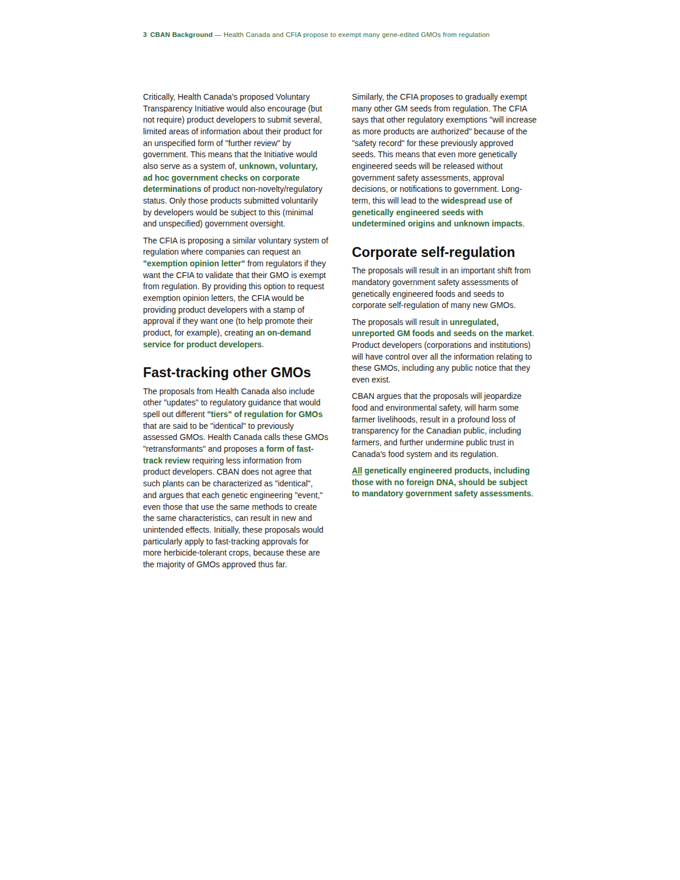3 CBAN Background — Health Canada and CFIA propose to exempt many gene-edited GMOs from regulation
Critically, Health Canada's proposed Voluntary Transparency Initiative would also encourage (but not require) product developers to submit several, limited areas of information about their product for an unspecified form of "further review" by government. This means that the Initiative would also serve as a system of, unknown, voluntary, ad hoc government checks on corporate determinations of product non-novelty/regulatory status. Only those products submitted voluntarily by developers would be subject to this (minimal and unspecified) government oversight.
The CFIA is proposing a similar voluntary system of regulation where companies can request an "exemption opinion letter" from regulators if they want the CFIA to validate that their GMO is exempt from regulation. By providing this option to request exemption opinion letters, the CFIA would be providing product developers with a stamp of approval if they want one (to help promote their product, for example), creating an on-demand service for product developers.
Fast-tracking other GMOs
The proposals from Health Canada also include other "updates" to regulatory guidance that would spell out different "tiers" of regulation for GMOs that are said to be "identical" to previously assessed GMOs. Health Canada calls these GMOs "retransformants" and proposes a form of fast-track review requiring less information from product developers. CBAN does not agree that such plants can be characterized as "identical", and argues that each genetic engineering "event," even those that use the same methods to create the same characteristics, can result in new and unintended effects. Initially, these proposals would particularly apply to fast-tracking approvals for more herbicide-tolerant crops, because these are the majority of GMOs approved thus far.
Similarly, the CFIA proposes to gradually exempt many other GM seeds from regulation. The CFIA says that other regulatory exemptions "will increase as more products are authorized" because of the "safety record" for these previously approved seeds. This means that even more genetically engineered seeds will be released without government safety assessments, approval decisions, or notifications to government. Long-term, this will lead to the widespread use of genetically engineered seeds with undetermined origins and unknown impacts.
Corporate self-regulation
The proposals will result in an important shift from mandatory government safety assessments of genetically engineered foods and seeds to corporate self-regulation of many new GMOs.
The proposals will result in unregulated, unreported GM foods and seeds on the market. Product developers (corporations and institutions) will have control over all the information relating to these GMOs, including any public notice that they even exist.
CBAN argues that the proposals will jeopardize food and environmental safety, will harm some farmer livelihoods, result in a profound loss of transparency for the Canadian public, including farmers, and further undermine public trust in Canada's food system and its regulation.
All genetically engineered products, including those with no foreign DNA, should be subject to mandatory government safety assessments.